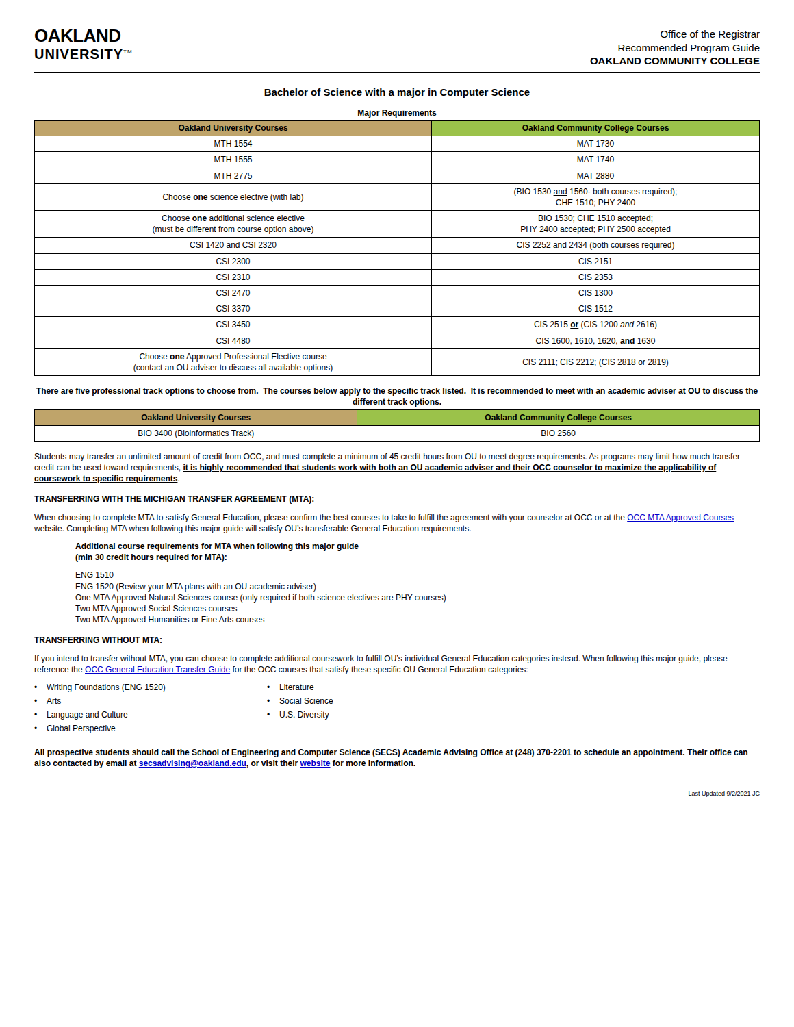OAKLAND
UNIVERSITYTM
Office of the Registrar
Recommended Program Guide
OAKLAND COMMUNITY COLLEGE
Bachelor of Science with a major in Computer Science
Major Requirements
| Oakland University Courses | Oakland Community College Courses |
| --- | --- |
| MTH 1554 | MAT 1730 |
| MTH 1555 | MAT 1740 |
| MTH 2775 | MAT 2880 |
| Choose one science elective (with lab) | (BIO 1530 and 1560- both courses required); CHE 1510; PHY 2400 |
| Choose one additional science elective (must be different from course option above) | BIO 1530; CHE 1510 accepted; PHY 2400 accepted; PHY 2500 accepted |
| CSI 1420 and CSI 2320 | CIS 2252 and 2434 (both courses required) |
| CSI 2300 | CIS 2151 |
| CSI 2310 | CIS 2353 |
| CSI 2470 | CIS 1300 |
| CSI 3370 | CIS 1512 |
| CSI 3450 | CIS 2515 or (CIS 1200 and 2616) |
| CSI 4480 | CIS 1600, 1610, 1620, and 1630 |
| Choose one Approved Professional Elective course (contact an OU adviser to discuss all available options) | CIS 2111; CIS 2212; (CIS 2818 or 2819) |
There are five professional track options to choose from. The courses below apply to the specific track listed. It is recommended to meet with an academic adviser at OU to discuss the different track options.
| Oakland University Courses | Oakland Community College Courses |
| --- | --- |
| BIO 3400 (Bioinformatics Track) | BIO 2560 |
Students may transfer an unlimited amount of credit from OCC, and must complete a minimum of 45 credit hours from OU to meet degree requirements. As programs may limit how much transfer credit can be used toward requirements, it is highly recommended that students work with both an OU academic adviser and their OCC counselor to maximize the applicability of coursework to specific requirements.
TRANSFERRING WITH THE MICHIGAN TRANSFER AGREEMENT (MTA):
When choosing to complete MTA to satisfy General Education, please confirm the best courses to take to fulfill the agreement with your counselor at OCC or at the OCC MTA Approved Courses website. Completing MTA when following this major guide will satisfy OU’s transferable General Education requirements.
Additional course requirements for MTA when following this major guide
(min 30 credit hours required for MTA):
ENG 1510
ENG 1520 (Review your MTA plans with an OU academic adviser)
One MTA Approved Natural Sciences course (only required if both science electives are PHY courses)
Two MTA Approved Social Sciences courses
Two MTA Approved Humanities or Fine Arts courses
TRANSFERRING WITHOUT MTA:
If you intend to transfer without MTA, you can choose to complete additional coursework to fulfill OU’s individual General Education categories instead. When following this major guide, please reference the OCC General Education Transfer Guide for the OCC courses that satisfy these specific OU General Education categories:
Writing Foundations (ENG 1520)
Arts
Language and Culture
Global Perspective
Literature
Social Science
U.S. Diversity
All prospective students should call the School of Engineering and Computer Science (SECS) Academic Advising Office at (248) 370-2201 to schedule an appointment. Their office can also contacted by email at secsadvising@oakland.edu, or visit their website for more information.
Last Updated 9/2/2021 JC